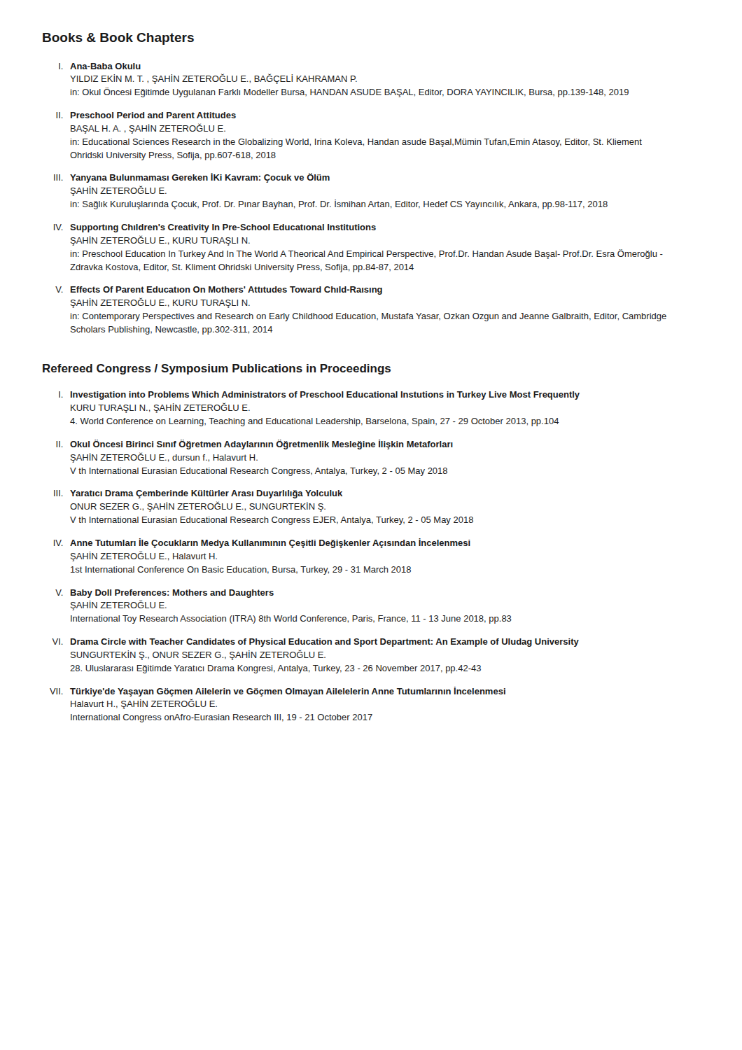Books & Book Chapters
Ana-Baba Okulu YILDIZ EKİN M. T. , ŞAHİN ZETEROĞLU E., BAĞÇELİ KAHRAMAN P. in: Okul Öncesi Eğitimde Uygulanan Farklı Modeller Bursa, HANDAN ASUDE BAŞAL, Editor, DORA YAYINCILIK, Bursa, pp.139-148, 2019
Preschool Period and Parent Attitudes BAŞAL H. A. , ŞAHİN ZETEROĞLU E. in: Educational Sciences Research in the Globalizing World, Irina Koleva, Handan asude Başal,Mümin Tufan,Emin Atasoy, Editor, St. Kliement Ohridski University Press, Sofija, pp.607-618, 2018
Yanyana Bulunmaması Gereken İKi Kavram: Çocuk ve Ölüm ŞAHİN ZETEROĞLU E. in: Sağlık Kuruluşlarında Çocuk, Prof. Dr. Pınar Bayhan, Prof. Dr. İsmihan Artan, Editor, Hedef CS Yayıncılık, Ankara, pp.98-117, 2018
Supportıng Chıldren's Creativity In Pre-School Educatıonal Institutions ŞAHİN ZETEROĞLU E., KURU TURAŞLI N. in: Preschool Education In Turkey And In The World A Theorical And Empirical Perspective, Prof.Dr. Handan Asude Başal- Prof.Dr. Esra Ömeroğlu - Zdravka Kostova, Editor, St. Kliment Ohridski University Press, Sofija, pp.84-87, 2014
Effects Of Parent Educatıon On Mothers' Attıtudes Toward Chıld-Raısıng ŞAHİN ZETEROĞLU E., KURU TURAŞLI N. in: Contemporary Perspectives and Research on Early Childhood Education, Mustafa Yasar, Ozkan Ozgun and Jeanne Galbraith, Editor, Cambridge Scholars Publishing, Newcastle, pp.302-311, 2014
Refereed Congress / Symposium Publications in Proceedings
Investigation into Problems Which Administrators of Preschool Educational Instutions in Turkey Live Most Frequently KURU TURAŞLI N., ŞAHİN ZETEROĞLU E. 4. World Conference on Learning, Teaching and Educational Leadership, Barselona, Spain, 27 - 29 October 2013, pp.104
Okul Öncesi Birinci Sınıf Öğretmen Adaylarının Öğretmenlik Mesleğine İlişkin Metaforları ŞAHİN ZETEROĞLU E., dursun f., Halavurt H. V th International Eurasian Educational Research Congress, Antalya, Turkey, 2 - 05 May 2018
Yaratıcı Drama Çemberinde Kültürler Arası Duyarlılığa Yolculuk ONUR SEZER G., ŞAHİN ZETEROĞLU E., SUNGURTEKİN Ş. V th International Eurasian Educational Research Congress EJER, Antalya, Turkey, 2 - 05 May 2018
Anne Tutumları İle Çocukların Medya Kullanımının Çeşitli Değişkenler Açısından İncelenmesi ŞAHİN ZETEROĞLU E., Halavurt H. 1st International Conference On Basic Education, Bursa, Turkey, 29 - 31 March 2018
Baby Doll Preferences: Mothers and Daughters ŞAHİN ZETEROĞLU E. International Toy Research Association (ITRA) 8th World Conference, Paris, France, 11 - 13 June 2018, pp.83
Drama Circle with Teacher Candidates of Physical Education and Sport Department: An Example of Uludag University SUNGURTEKİN Ş., ONUR SEZER G., ŞAHİN ZETEROĞLU E. 28. Uluslararası Eğitimde Yaratıcı Drama Kongresi, Antalya, Turkey, 23 - 26 November 2017, pp.42-43
Türkiye'de Yaşayan Göçmen Ailelerin ve Göçmen Olmayan Ailelelerin Anne Tutumlarının İncelenmesi Halavurt H., ŞAHİN ZETEROĞLU E. International Congress onAfro-Eurasian Research III, 19 - 21 October 2017